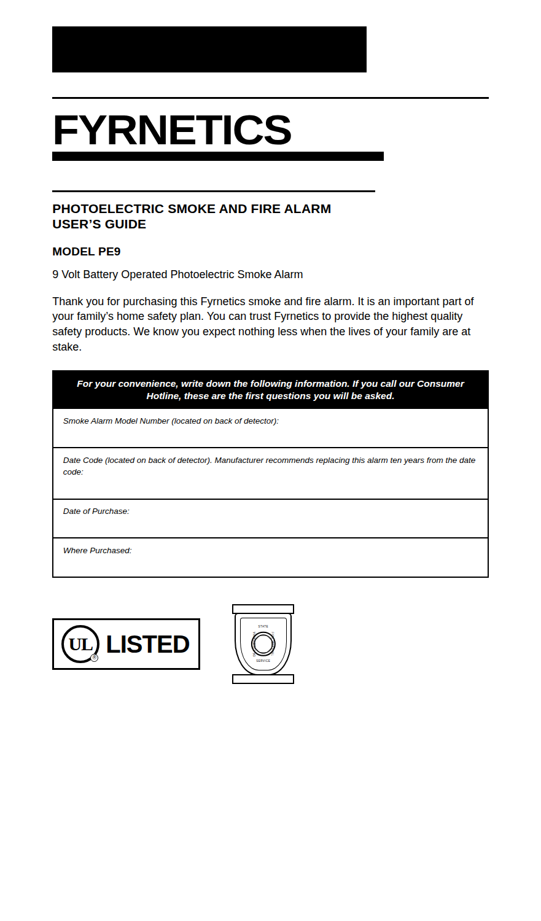Fyrnetics
PHOTOELECTRIC SMOKE AND FIRE ALARM
USER’S GUIDE
MODEL PE9
9 Volt Battery Operated Photoelectric Smoke Alarm
Thank you for purchasing this Fyrnetics smoke and fire alarm. It is an important part of your family’s home safety plan. You can trust Fyrnetics to provide the highest quality safety products. We know you expect nothing less when the lives of your family are at stake.
| For your convenience, write down the following information. If you call our Consumer Hotline, these are the first questions you will be asked. |
| --- |
| Smoke Alarm Model Number (located on back of detector): |
| Date Code (located on back of detector). Manufacturer recommends replacing this alarm ten years from the date code: |
| Date of Purchase: |
| Where Purchased: |
UL ®
LISTED
State of California Fire Marshal Service